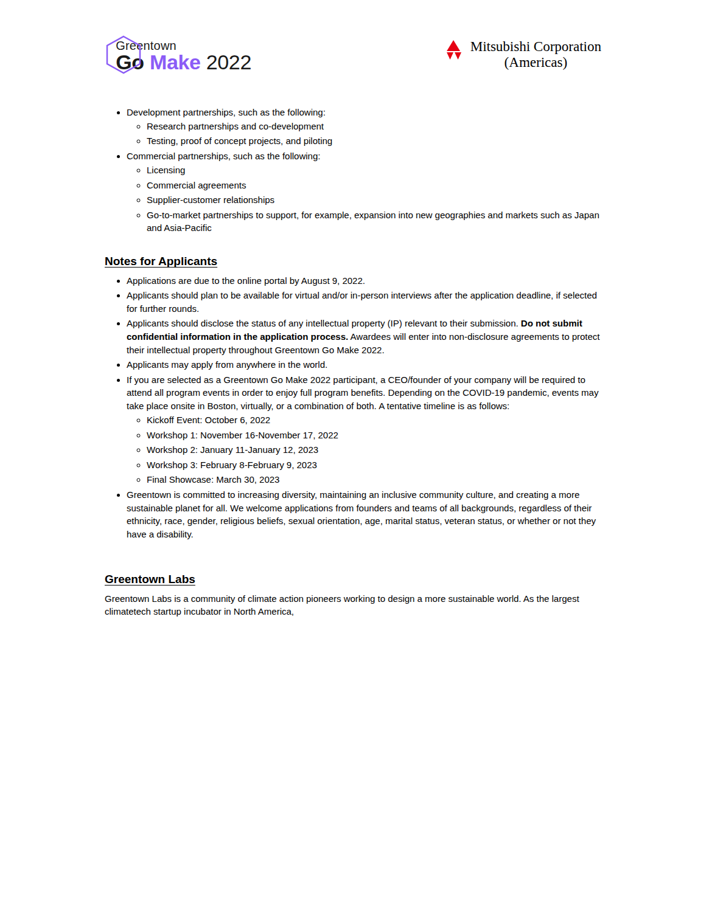Greentown
Go Make 2022
Mitsubishi Corporation
(Americas)
Development partnerships, such as the following:
Research partnerships and co-development
Testing, proof of concept projects, and piloting
Commercial partnerships, such as the following:
Licensing
Commercial agreements
Supplier-customer relationships
Go-to-market partnerships to support, for example, expansion into new geographies and markets such as Japan and Asia-Pacific
Notes for Applicants
Applications are due to the online portal by August 9, 2022.
Applicants should plan to be available for virtual and/or in-person interviews after the application deadline, if selected for further rounds.
Applicants should disclose the status of any intellectual property (IP) relevant to their submission. Do not submit confidential information in the application process. Awardees will enter into non-disclosure agreements to protect their intellectual property throughout Greentown Go Make 2022.
Applicants may apply from anywhere in the world.
If you are selected as a Greentown Go Make 2022 participant, a CEO/founder of your company will be required to attend all program events in order to enjoy full program benefits. Depending on the COVID-19 pandemic, events may take place onsite in Boston, virtually, or a combination of both. A tentative timeline is as follows:
Kickoff Event: October 6, 2022
Workshop 1: November 16-November 17, 2022
Workshop 2: January 11-January 12, 2023
Workshop 3: February 8-February 9, 2023
Final Showcase: March 30, 2023
Greentown is committed to increasing diversity, maintaining an inclusive community culture, and creating a more sustainable planet for all. We welcome applications from founders and teams of all backgrounds, regardless of their ethnicity, race, gender, religious beliefs, sexual orientation, age, marital status, veteran status, or whether or not they have a disability.
Greentown Labs
Greentown Labs is a community of climate action pioneers working to design a more sustainable world. As the largest climatetech startup incubator in North America,